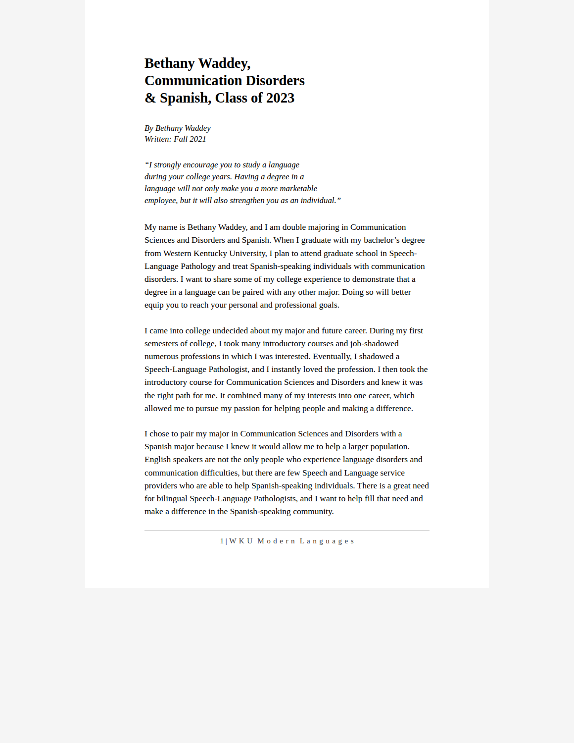Bethany Waddey, Communication Disorders & Spanish, Class of 2023
By Bethany Waddey
Written: Fall 2021
“I strongly encourage you to study a language during your college years. Having a degree in a language will not only make you a more marketable employee, but it will also strengthen you as an individual.”
My name is Bethany Waddey, and I am double majoring in Communication Sciences and Disorders and Spanish. When I graduate with my bachelor’s degree from Western Kentucky University, I plan to attend graduate school in Speech-Language Pathology and treat Spanish-speaking individuals with communication disorders. I want to share some of my college experience to demonstrate that a degree in a language can be paired with any other major. Doing so will better equip you to reach your personal and professional goals.
I came into college undecided about my major and future career. During my first semesters of college, I took many introductory courses and job-shadowed numerous professions in which I was interested. Eventually, I shadowed a Speech-Language Pathologist, and I instantly loved the profession. I then took the introductory course for Communication Sciences and Disorders and knew it was the right path for me. It combined many of my interests into one career, which allowed me to pursue my passion for helping people and making a difference.
I chose to pair my major in Communication Sciences and Disorders with a Spanish major because I knew it would allow me to help a larger population. English speakers are not the only people who experience language disorders and communication difficulties, but there are few Speech and Language service providers who are able to help Spanish-speaking individuals. There is a great need for bilingual Speech-Language Pathologists, and I want to help fill that need and make a difference in the Spanish-speaking community.
1 | W K U M o d e r n L a n g u a g e s